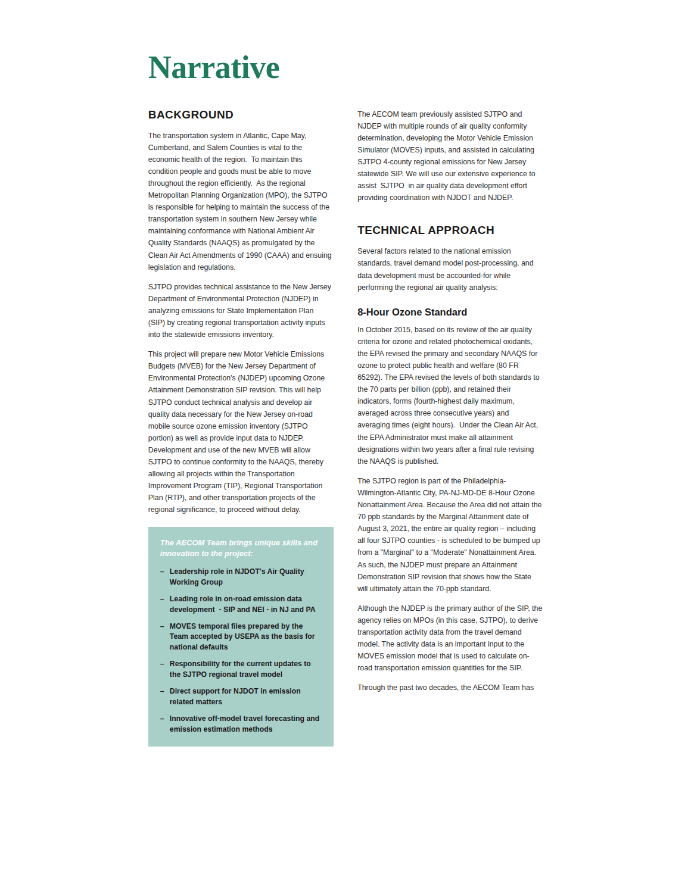Narrative
Background
The transportation system in Atlantic, Cape May, Cumberland, and Salem Counties is vital to the economic health of the region. To maintain this condition people and goods must be able to move throughout the region efficiently. As the regional Metropolitan Planning Organization (MPO), the SJTPO is responsible for helping to maintain the success of the transportation system in southern New Jersey while maintaining conformance with National Ambient Air Quality Standards (NAAQS) as promulgated by the Clean Air Act Amendments of 1990 (CAAA) and ensuing legislation and regulations.
SJTPO provides technical assistance to the New Jersey Department of Environmental Protection (NJDEP) in analyzing emissions for State Implementation Plan (SIP) by creating regional transportation activity inputs into the statewide emissions inventory.
This project will prepare new Motor Vehicle Emissions Budgets (MVEB) for the New Jersey Department of Environmental Protection's (NJDEP) upcoming Ozone Attainment Demonstration SIP revision. This will help SJTPO conduct technical analysis and develop air quality data necessary for the New Jersey on-road mobile source ozone emission inventory (SJTPO portion) as well as provide input data to NJDEP. Development and use of the new MVEB will allow SJTPO to continue conformity to the NAAQS, thereby allowing all projects within the Transportation Improvement Program (TIP), Regional Transportation Plan (RTP), and other transportation projects of the regional significance, to proceed without delay.
The AECOM Team brings unique skills and innovation to the project:
Leadership role in NJDOT's Air Quality Working Group
Leading role in on-road emission data development - SIP and NEI - in NJ and PA
MOVES temporal files prepared by the Team accepted by USEPA as the basis for national defaults
Responsibility for the current updates to the SJTPO regional travel model
Direct support for NJDOT in emission related matters
Innovative off-model travel forecasting and emission estimation methods
The AECOM team previously assisted SJTPO and NJDEP with multiple rounds of air quality conformity determination, developing the Motor Vehicle Emission Simulator (MOVES) inputs, and assisted in calculating SJTPO 4-county regional emissions for New Jersey statewide SIP. We will use our extensive experience to assist SJTPO in air quality data development effort providing coordination with NJDOT and NJDEP.
Technical Approach
Several factors related to the national emission standards, travel demand model post-processing, and data development must be accounted-for while performing the regional air quality analysis:
8-Hour Ozone Standard
In October 2015, based on its review of the air quality criteria for ozone and related photochemical oxidants, the EPA revised the primary and secondary NAAQS for ozone to protect public health and welfare (80 FR 65292). The EPA revised the levels of both standards to the 70 parts per billion (ppb), and retained their indicators, forms (fourth-highest daily maximum, averaged across three consecutive years) and averaging times (eight hours). Under the Clean Air Act, the EPA Administrator must make all attainment designations within two years after a final rule revising the NAAQS is published.
The SJTPO region is part of the Philadelphia-Wilmington-Atlantic City, PA-NJ-MD-DE 8-Hour Ozone Nonattainment Area. Because the Area did not attain the 70 ppb standards by the Marginal Attainment date of August 3, 2021, the entire air quality region – including all four SJTPO counties - is scheduled to be bumped up from a "Marginal" to a "Moderate" Nonattainment Area. As such, the NJDEP must prepare an Attainment Demonstration SIP revision that shows how the State will ultimately attain the 70-ppb standard.
Although the NJDEP is the primary author of the SIP, the agency relies on MPOs (in this case, SJTPO), to derive transportation activity data from the travel demand model. The activity data is an important input to the MOVES emission model that is used to calculate on-road transportation emission quantities for the SIP.
Through the past two decades, the AECOM Team has